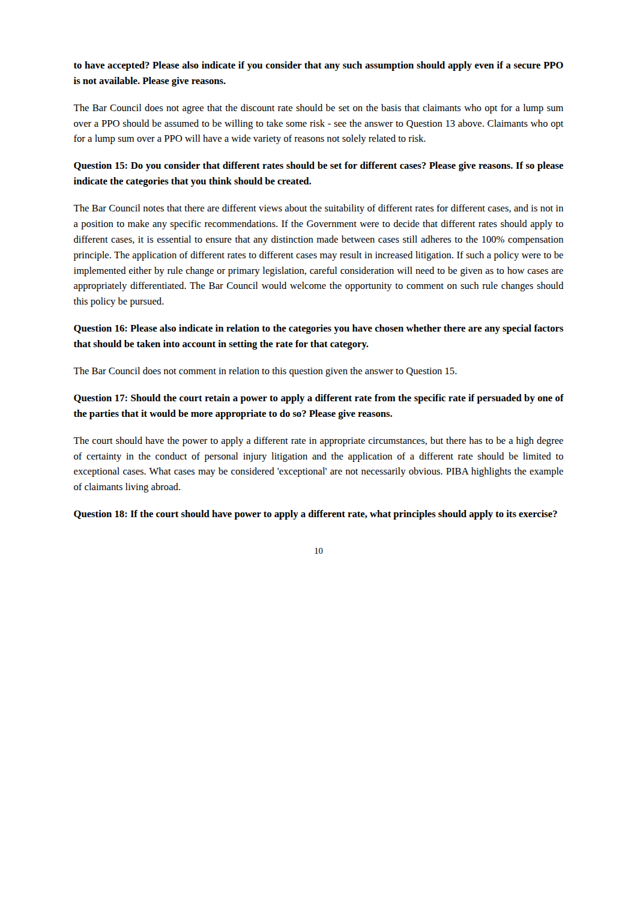to have accepted? Please also indicate if you consider that any such assumption should apply even if a secure PPO is not available. Please give reasons.
The Bar Council does not agree that the discount rate should be set on the basis that claimants who opt for a lump sum over a PPO should be assumed to be willing to take some risk - see the answer to Question 13 above. Claimants who opt for a lump sum over a PPO will have a wide variety of reasons not solely related to risk.
Question 15: Do you consider that different rates should be set for different cases? Please give reasons. If so please indicate the categories that you think should be created.
The Bar Council notes that there are different views about the suitability of different rates for different cases, and is not in a position to make any specific recommendations. If the Government were to decide that different rates should apply to different cases, it is essential to ensure that any distinction made between cases still adheres to the 100% compensation principle. The application of different rates to different cases may result in increased litigation. If such a policy were to be implemented either by rule change or primary legislation, careful consideration will need to be given as to how cases are appropriately differentiated. The Bar Council would welcome the opportunity to comment on such rule changes should this policy be pursued.
Question 16: Please also indicate in relation to the categories you have chosen whether there are any special factors that should be taken into account in setting the rate for that category.
The Bar Council does not comment in relation to this question given the answer to Question 15.
Question 17: Should the court retain a power to apply a different rate from the specific rate if persuaded by one of the parties that it would be more appropriate to do so? Please give reasons.
The court should have the power to apply a different rate in appropriate circumstances, but there has to be a high degree of certainty in the conduct of personal injury litigation and the application of a different rate should be limited to exceptional cases. What cases may be considered 'exceptional' are not necessarily obvious. PIBA highlights the example of claimants living abroad.
Question 18: If the court should have power to apply a different rate, what principles should apply to its exercise?
10